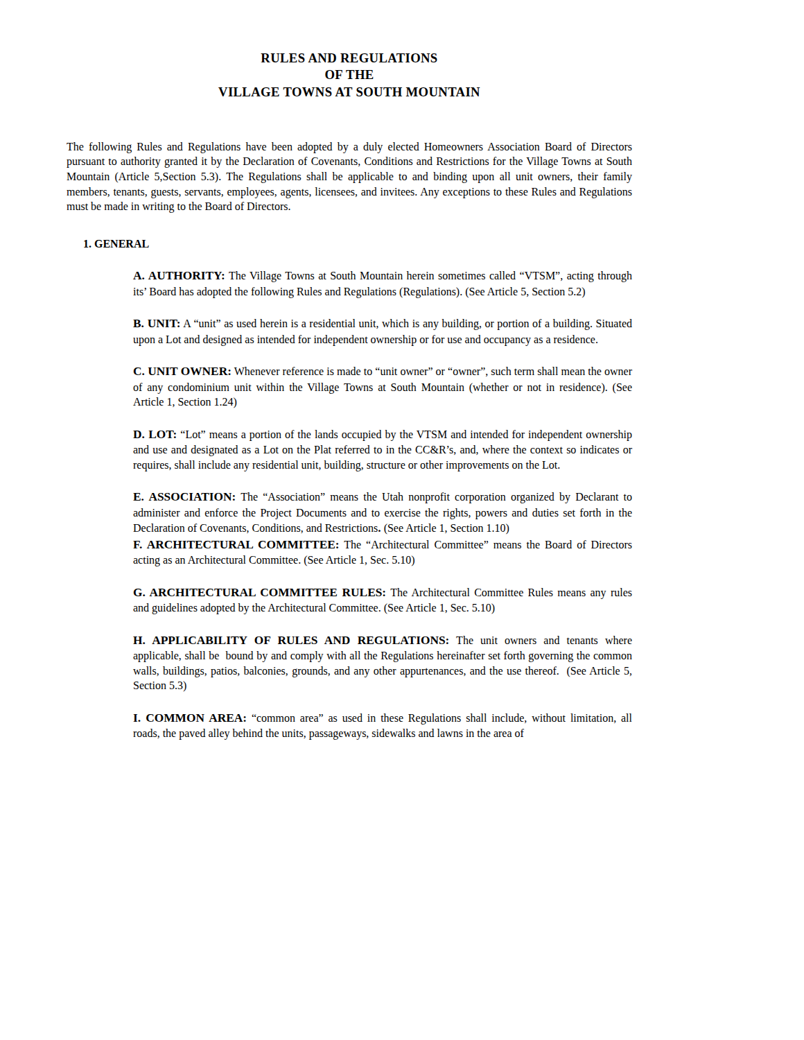RULES AND REGULATIONS
OF THE
VILLAGE TOWNS AT SOUTH MOUNTAIN
The following Rules and Regulations have been adopted by a duly elected Homeowners Association Board of Directors pursuant to authority granted it by the Declaration of Covenants, Conditions and Restrictions for the Village Towns at South Mountain (Article 5,Section 5.3). The Regulations shall be applicable to and binding upon all unit owners, their family members, tenants, guests, servants, employees, agents, licensees, and invitees. Any exceptions to these Rules and Regulations must be made in writing to the Board of Directors.
GENERAL
A. AUTHORITY: The Village Towns at South Mountain herein sometimes called “VTSM”, acting through its’ Board has adopted the following Rules and Regulations (Regulations). (See Article 5, Section 5.2)
B. UNIT: A “unit” as used herein is a residential unit, which is any building, or portion of a building. Situated upon a Lot and designed as intended for independent ownership or for use and occupancy as a residence.
C. UNIT OWNER: Whenever reference is made to “unit owner” or “owner”, such term shall mean the owner of any condominium unit within the Village Towns at South Mountain (whether or not in residence). (See Article 1, Section 1.24)
D. LOT: “Lot” means a portion of the lands occupied by the VTSM and intended for independent ownership and use and designated as a Lot on the Plat referred to in the CC&R’s, and, where the context so indicates or requires, shall include any residential unit, building, structure or other improvements on the Lot.
E. ASSOCIATION: The “Association” means the Utah nonprofit corporation organized by Declarant to administer and enforce the Project Documents and to exercise the rights, powers and duties set forth in the Declaration of Covenants, Conditions, and Restrictions. (See Article 1, Section 1.10)
F. ARCHITECTURAL COMMITTEE: The “Architectural Committee” means the Board of Directors acting as an Architectural Committee. (See Article 1, Sec. 5.10)
G. ARCHITECTURAL COMMITTEE RULES: The Architectural Committee Rules means any rules and guidelines adopted by the Architectural Committee. (See Article 1, Sec. 5.10)
H. APPLICABILITY OF RULES AND REGULATIONS: The unit owners and tenants where applicable, shall be bound by and comply with all the Regulations hereinafter set forth governing the common walls, buildings, patios, balconies, grounds, and any other appurtenances, and the use thereof. (See Article 5, Section 5.3)
I. COMMON AREA: “common area” as used in these Regulations shall include, without limitation, all roads, the paved alley behind the units, passageways, sidewalks and lawns in the area of